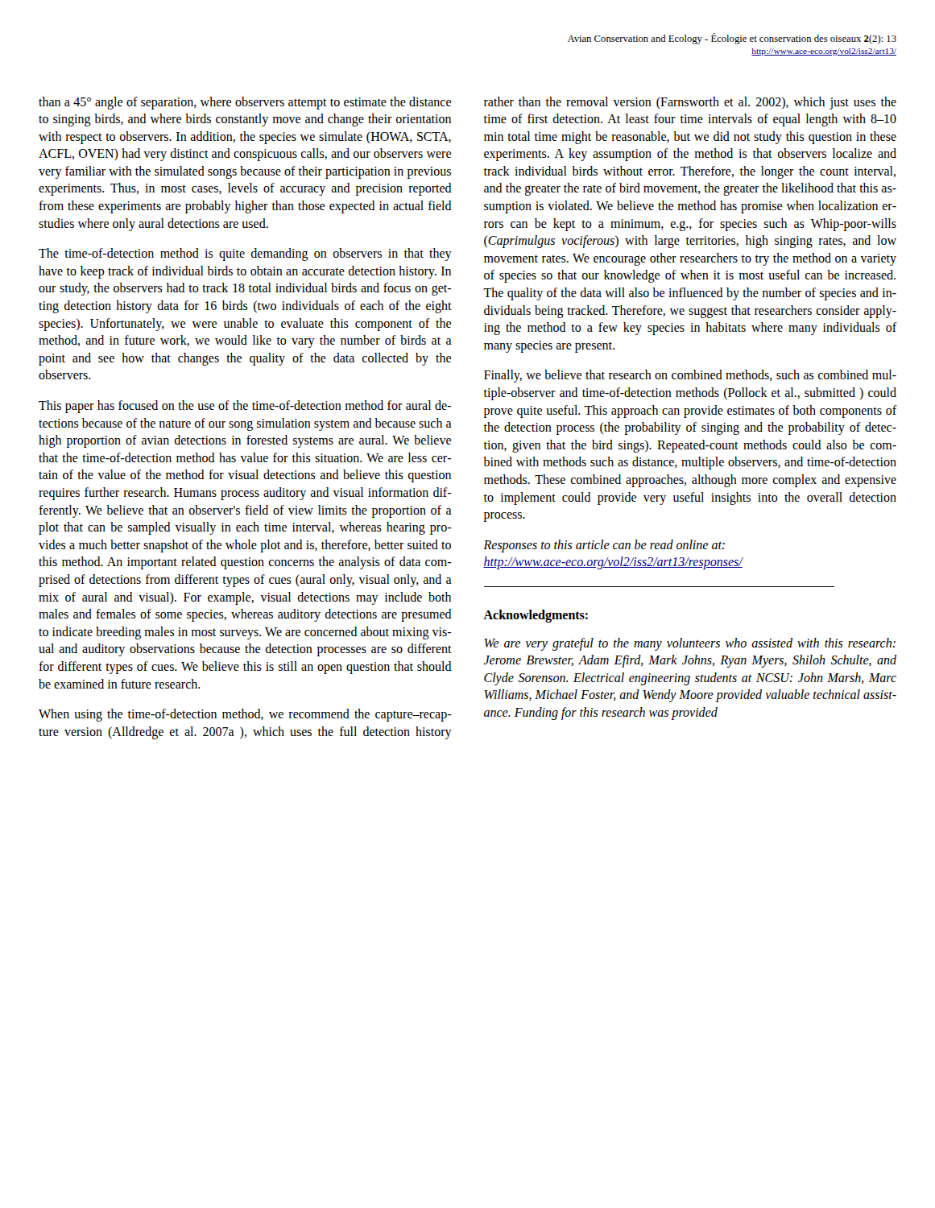Avian Conservation and Ecology - Écologie et conservation des oiseaux 2(2): 13 http://www.ace-eco.org/vol2/iss2/art13/
than a 45° angle of separation, where observers attempt to estimate the distance to singing birds, and where birds constantly move and change their orientation with respect to observers. In addition, the species we simulate (HOWA, SCTA, ACFL, OVEN) had very distinct and conspicuous calls, and our observers were very familiar with the simulated songs because of their participation in previous experiments. Thus, in most cases, levels of accuracy and precision reported from these experiments are probably higher than those expected in actual field studies where only aural detections are used.
The time-of-detection method is quite demanding on observers in that they have to keep track of individual birds to obtain an accurate detection history. In our study, the observers had to track 18 total individual birds and focus on getting detection history data for 16 birds (two individuals of each of the eight species). Unfortunately, we were unable to evaluate this component of the method, and in future work, we would like to vary the number of birds at a point and see how that changes the quality of the data collected by the observers.
This paper has focused on the use of the time-of-detection method for aural detections because of the nature of our song simulation system and because such a high proportion of avian detections in forested systems are aural. We believe that the time-of-detection method has value for this situation. We are less certain of the value of the method for visual detections and believe this question requires further research. Humans process auditory and visual information differently. We believe that an observer's field of view limits the proportion of a plot that can be sampled visually in each time interval, whereas hearing provides a much better snapshot of the whole plot and is, therefore, better suited to this method. An important related question concerns the analysis of data comprised of detections from different types of cues (aural only, visual only, and a mix of aural and visual). For example, visual detections may include both males and females of some species, whereas auditory detections are presumed to indicate breeding males in most surveys. We are concerned about mixing visual and auditory observations because the detection processes are so different for different types of cues. We believe this is still an open question that should be examined in future research.
When using the time-of-detection method, we recommend the capture–recapture version (Alldredge et al. 2007a ), which uses the full detection history rather than the removal version (Farnsworth et al. 2002), which just uses the time of first detection. At least four time intervals of equal length with 8–10 min total time might be reasonable, but we did not study this question in these experiments. A key assumption of the method is that observers localize and track individual birds without error. Therefore, the longer the count interval, and the greater the rate of bird movement, the greater the likelihood that this assumption is violated. We believe the method has promise when localization errors can be kept to a minimum, e.g., for species such as Whip-poor-wills (Caprimulgus vociferous) with large territories, high singing rates, and low movement rates. We encourage other researchers to try the method on a variety of species so that our knowledge of when it is most useful can be increased. The quality of the data will also be influenced by the number of species and individuals being tracked. Therefore, we suggest that researchers consider applying the method to a few key species in habitats where many individuals of many species are present.
Finally, we believe that research on combined methods, such as combined multiple-observer and time-of-detection methods (Pollock et al., submitted ) could prove quite useful. This approach can provide estimates of both components of the detection process (the probability of singing and the probability of detection, given that the bird sings). Repeated-count methods could also be combined with methods such as distance, multiple observers, and time-of-detection methods. These combined approaches, although more complex and expensive to implement could provide very useful insights into the overall detection process.
Responses to this article can be read online at:
http://www.ace-eco.org/vol2/iss2/art13/responses/
Acknowledgments:
We are very grateful to the many volunteers who assisted with this research: Jerome Brewster, Adam Efird, Mark Johns, Ryan Myers, Shiloh Schulte, and Clyde Sorenson. Electrical engineering students at NCSU: John Marsh, Marc Williams, Michael Foster, and Wendy Moore provided valuable technical assistance. Funding for this research was provided